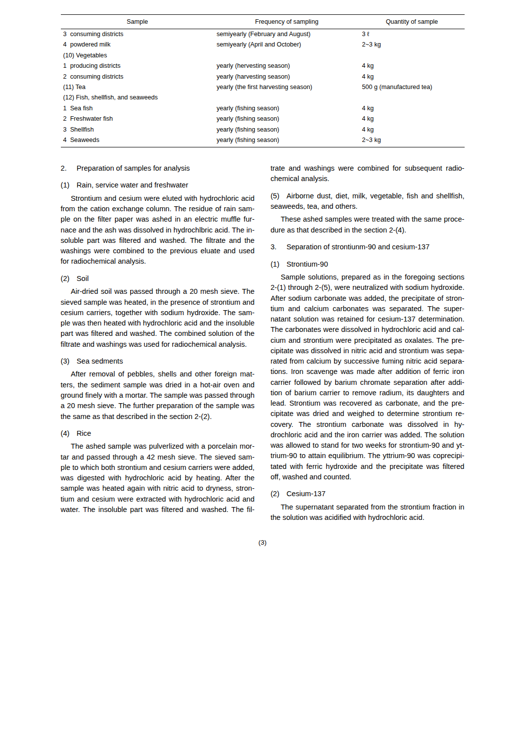| Sample | Frequency of sampling | Quantity of sample |
| --- | --- | --- |
| 3 consuming districts | semiyearly (February and August) | 3 ℓ |
| 4 powdered milk | semiyearly (April and October) | 2~3 kg |
| (10) Vegetables | | |
| 1 producing districts | yearly (hervesting season) | 4 kg |
| 2 consuming districts | yearly (harvesting season) | 4 kg |
| (11) Tea | yearly (the first harvesting season) | 500 g (manufactured tea) |
| (12) Fish, shellfish, and seaweeds | | |
| 1 Sea fish | yearly (fishing season) | 4 kg |
| 2 Freshwater fish | yearly (fishing season) | 4 kg |
| 3 Shellfish | yearly (fishing season) | 4 kg |
| 4 Seaweeds | yearly (fishing season) | 2~3 kg |
2. Preparation of samples for analysis
(1) Rain, service water and freshwater
Strontium and cesium were eluted with hydrochloric acid from the cation exchange column. The residue of rain sample on the filter paper was ashed in an electric muffle furnace and the ash was dissolved in hydrochlbric acid. The insoluble part was filtered and washed. The filtrate and the washings were combined to the previous eluate and used for radiochemical analysis.
(2) Soil
Air-dried soil was passed through a 20 mesh sieve. The sieved sample was heated, in the presence of strontium and cesium carriers, together with sodium hydroxide. The sample was then heated with hydrochloric acid and the insoluble part was filtered and washed. The combined solution of the filtrate and washings was used for radiochemical analysis.
(3) Sea sedments
After removal of pebbles, shells and other foreign matters, the sediment sample was dried in a hot-air oven and ground finely with a mortar. The sample was passed through a 20 mesh sieve. The further preparation of the sample was the same as that described in the section 2-(2).
(4) Rice
The ashed sample was pulverlized with a porcelain mortar and passed through a 42 mesh sieve. The sieved sample to which both strontium and cesium carriers were added, was digested with hydrochloric acid by heating. After the sample was heated again with nitric acid to dryness, strontium and cesium were extracted with hydrochloric acid and water. The insoluble part was filtered and washed. The filtrate and washings were combined for subsequent radiochemical analysis.
(5) Airborne dust, diet, milk, vegetable, fish and shellfish, seaweeds, tea, and others.
These ashed samples were treated with the same procedure as that described in the section 2-(4).
3. Separation of strontiunm-90 and cesium-137
(1) Strontium-90
Sample solutions, prepared as in the foregoing sections 2-(1) through 2-(5), were neutralized with sodium hydroxide. After sodium carbonate was added, the precipitate of strontium and calcium carbonates was separated. The supernatant solution was retained for cesium-137 determination. The carbonates were dissolved in hydrochloric acid and calcium and strontium were precipitated as oxalates. The precipitate was dissolved in nitric acid and strontium was separated from calcium by successive fuming nitric acid separations. Iron scavenge was made after addition of ferric iron carrier followed by barium chromate separation after addition of barium carrier to remove radium, its daughters and lead. Strontium was recovered as carbonate, and the precipitate was dried and weighed to determine strontium recovery. The strontium carbonate was dissolved in hydrochloric acid and the iron carrier was added. The solution was allowed to stand for two weeks for strontium-90 and yttrium-90 to attain equilibrium. The yttrium-90 was coprecipitated with ferric hydroxide and the precipitate was filtered off, washed and counted.
(2) Cesium-137
The supernatant separated from the strontium fraction in the solution was acidified with hydrochloric acid.
(3)